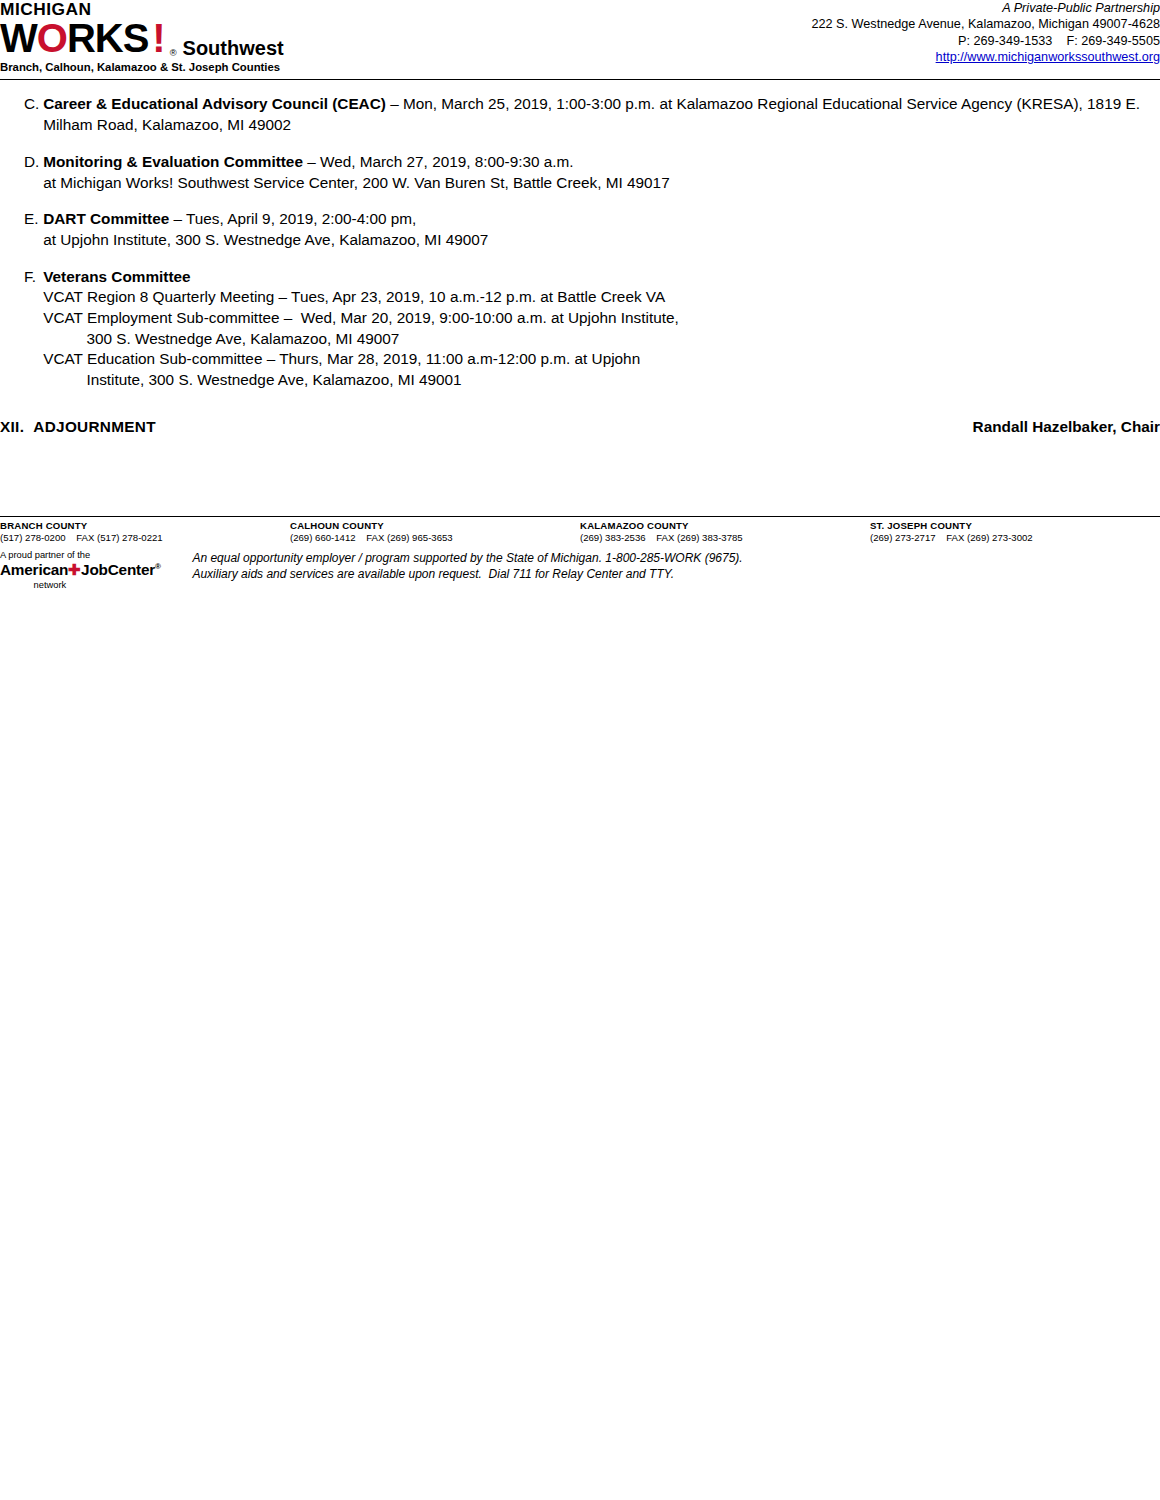MICHIGAN
WORKS!® Southwest
Branch, Calhoun, Kalamazoo & St. Joseph Counties
A Private-Public Partnership
222 S. Westnedge Avenue, Kalamazoo, Michigan 49007-4628
P: 269-349-1533 F: 269-349-5505
http://www.michiganworkssouthwest.org
C.
Career & Educational Advisory Council (CEAC) – Mon, March 25, 2019, 1:00-3:00 p.m. at Kalamazoo Regional Educational Service Agency (KRESA), 1819 E. Milham Road, Kalamazoo, MI 49002
D.
Monitoring & Evaluation Committee – Wed, March 27, 2019, 8:00-9:30 a.m.
at Michigan Works! Southwest Service Center, 200 W. Van Buren St, Battle Creek, MI 49017
E.
DART Committee – Tues, April 9, 2019, 2:00-4:00 pm,
at Upjohn Institute, 300 S. Westnedge Ave, Kalamazoo, MI 49007
F.
Veterans Committee
VCAT Region 8 Quarterly Meeting – Tues, Apr 23, 2019, 10 a.m.-12 p.m. at Battle Creek VA
VCAT Employment Sub-committee – Wed, Mar 20, 2019, 9:00-10:00 a.m. at Upjohn Institute,
300 S. Westnedge Ave, Kalamazoo, MI 49007
VCAT Education Sub-committee – Thurs, Mar 28, 2019, 11:00 a.m-12:00 p.m. at Upjohn
Institute, 300 S. Westnedge Ave, Kalamazoo, MI 49001
XII. ADJOURNMENT
Randall Hazelbaker, Chair
BRANCH COUNTY
(517) 278-0200 FAX (517) 278-0221
CALHOUN COUNTY
(269) 660-1412 FAX (269) 965-3653
KALAMAZOO COUNTY
(269) 383-2536 FAX (269) 383-3785
ST. JOSEPH COUNTY
(269) 273-2717 FAX (269) 273-3002
A proud partner of the
American✚JobCenter®
network
An equal opportunity employer / program supported by the State of Michigan. 1-800-285-WORK (9675).
Auxiliary aids and services are available upon request. Dial 711 for Relay Center and TTY.